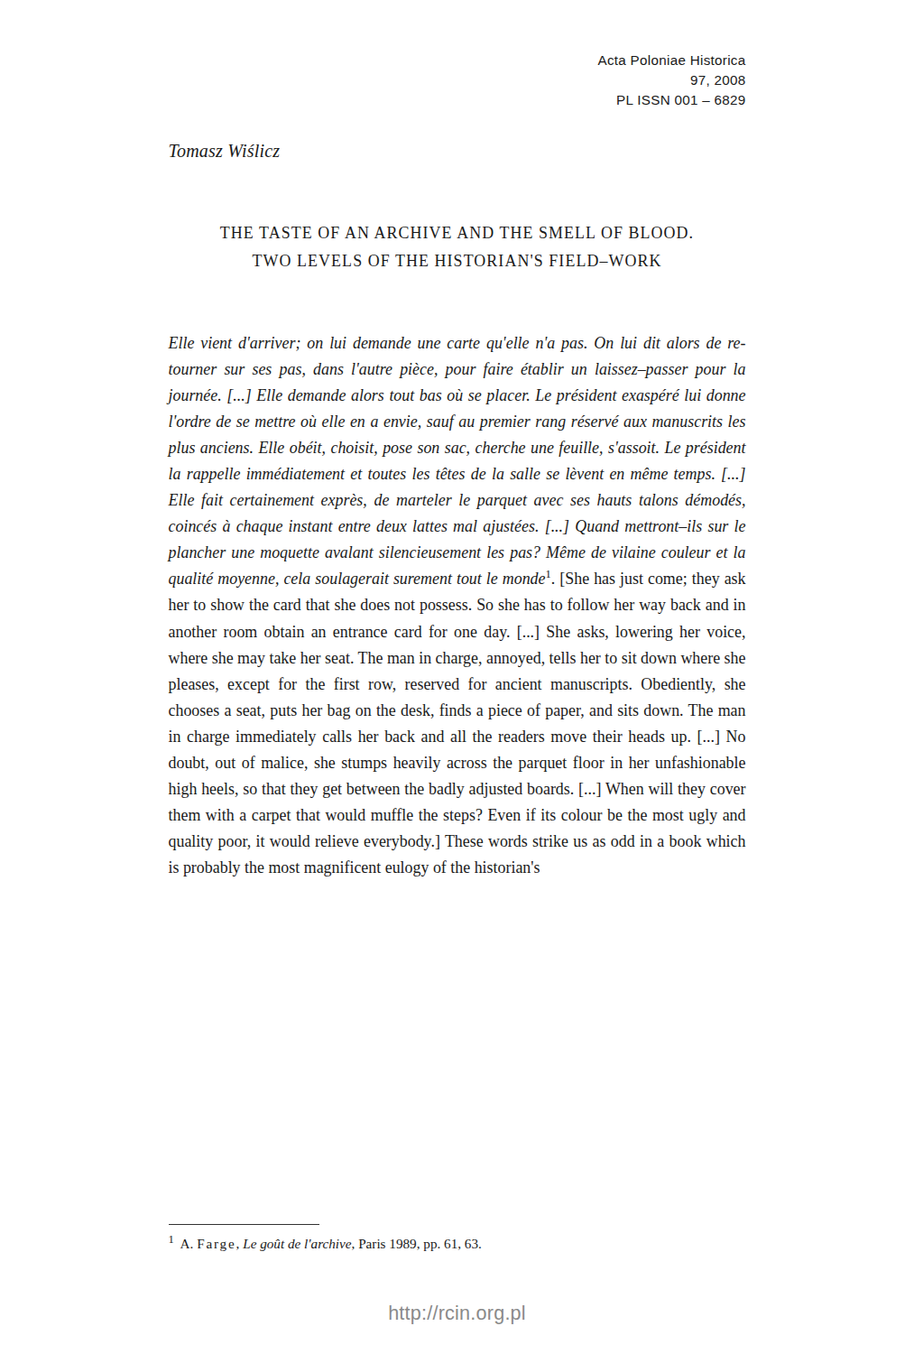Acta Poloniae Historica
97, 2008
PL ISSN 001 – 6829
Tomasz Wiślicz
The Taste of an Archive and the Smell of Blood.
Two Levels of the Historian's Field–Work
Elle vient d'arriver; on lui demande une carte qu'elle n'a pas. On lui dit alors de retourner sur ses pas, dans l'autre pièce, pour faire établir un laissez–passer pour la journée. [...] Elle demande alors tout bas où se placer. Le président exaspéré lui donne l'ordre de se mettre où elle en a envie, sauf au premier rang réservé aux manuscrits les plus anciens. Elle obéit, choisit, pose son sac, cherche une feuille, s'assoit. Le président la rappelle immédiatement et toutes les têtes de la salle se lèvent en même temps. [...] Elle fait certainement exprès, de marteler le parquet avec ses hauts talons démodés, coincés à chaque instant entre deux lattes mal ajustées. [...] Quand mettront–ils sur le plancher une moquette avalant silencieusement les pas? Même de vilaine couleur et la qualité moyenne, cela soulagerait surement tout le monde1. [She has just come; they ask her to show the card that she does not possess. So she has to follow her way back and in another room obtain an entrance card for one day. [...] She asks, lowering her voice, where she may take her seat. The man in charge, annoyed, tells her to sit down where she pleases, except for the first row, reserved for ancient manuscripts. Obediently, she chooses a seat, puts her bag on the desk, finds a piece of paper, and sits down. The man in charge immediately calls her back and all the readers move their heads up. [...] No doubt, out of malice, she stumps heavily across the parquet floor in her unfashionable high heels, so that they get between the badly adjusted boards. [...] When will they cover them with a carpet that would muffle the steps? Even if its colour be the most ugly and quality poor, it would relieve everybody.] These words strike us as odd in a book which is probably the most magnificent eulogy of the historian's
1 A. Farge, Le goût de l'archive, Paris 1989, pp. 61, 63.
http://rcin.org.pl